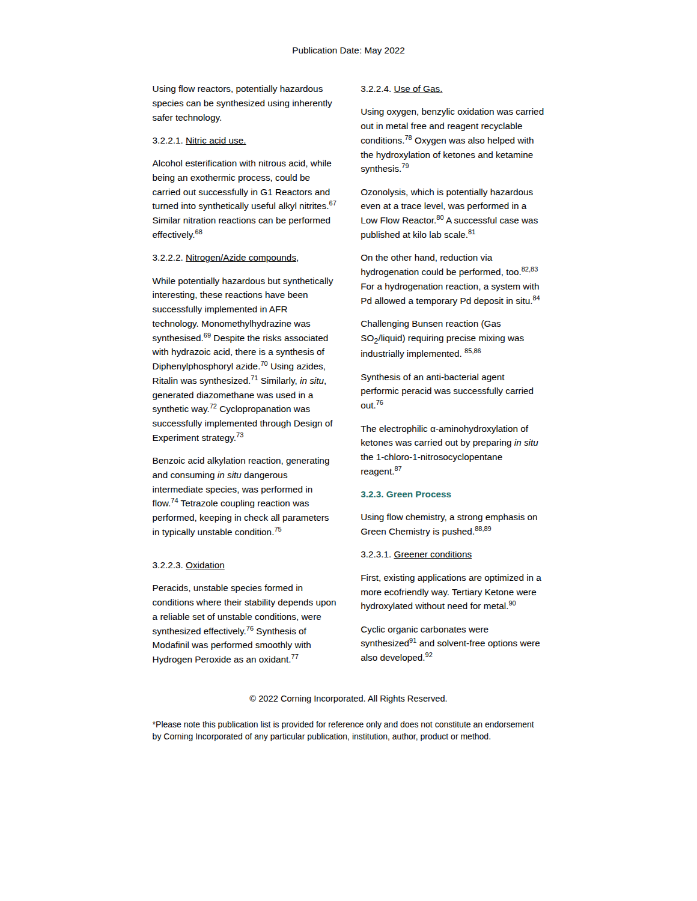Publication Date: May 2022
Using flow reactors, potentially hazardous species can be synthesized using inherently safer technology.
3.2.2.1. Nitric acid use.
Alcohol esterification with nitrous acid, while being an exothermic process, could be carried out successfully in G1 Reactors and turned into synthetically useful alkyl nitrites.67 Similar nitration reactions can be performed effectively.68
3.2.2.2. Nitrogen/Azide compounds,
While potentially hazardous but synthetically interesting, these reactions have been successfully implemented in AFR technology. Monomethylhydrazine was synthesised.69 Despite the risks associated with hydrazoic acid, there is a synthesis of Diphenylphosphoryl azide.70 Using azides, Ritalin was synthesized.71 Similarly, in situ, generated diazomethane was used in a synthetic way.72 Cyclopropanation was successfully implemented through Design of Experiment strategy.73
Benzoic acid alkylation reaction, generating and consuming in situ dangerous intermediate species, was performed in flow.74 Tetrazole coupling reaction was performed, keeping in check all parameters in typically unstable condition.75
3.2.2.3. Oxidation
Peracids, unstable species formed in conditions where their stability depends upon a reliable set of unstable conditions, were synthesized effectively.76 Synthesis of Modafinil was performed smoothly with Hydrogen Peroxide as an oxidant.77
3.2.2.4. Use of Gas.
Using oxygen, benzylic oxidation was carried out in metal free and reagent recyclable conditions.78 Oxygen was also helped with the hydroxylation of ketones and ketamine synthesis.79
Ozonolysis, which is potentially hazardous even at a trace level, was performed in a Low Flow Reactor.80 A successful case was published at kilo lab scale.81
On the other hand, reduction via hydrogenation could be performed, too.82,83 For a hydrogenation reaction, a system with Pd allowed a temporary Pd deposit in situ.84
Challenging Bunsen reaction (Gas SO2/liquid) requiring precise mixing was industrially implemented. 85,86
Synthesis of an anti-bacterial agent performic peracid was successfully carried out.76
The electrophilic α-aminohydroxylation of ketones was carried out by preparing in situ the 1-chloro-1-nitrosocyclopentane reagent.87
3.2.3. Green Process
Using flow chemistry, a strong emphasis on Green Chemistry is pushed.88,89
3.2.3.1. Greener conditions
First, existing applications are optimized in a more ecofriendly way. Tertiary Ketone were hydroxylated without need for metal.90
Cyclic organic carbonates were synthesized91 and solvent-free options were also developed.92
© 2022 Corning Incorporated. All Rights Reserved.
*Please note this publication list is provided for reference only and does not constitute an endorsement by Corning Incorporated of any particular publication, institution, author, product or method.